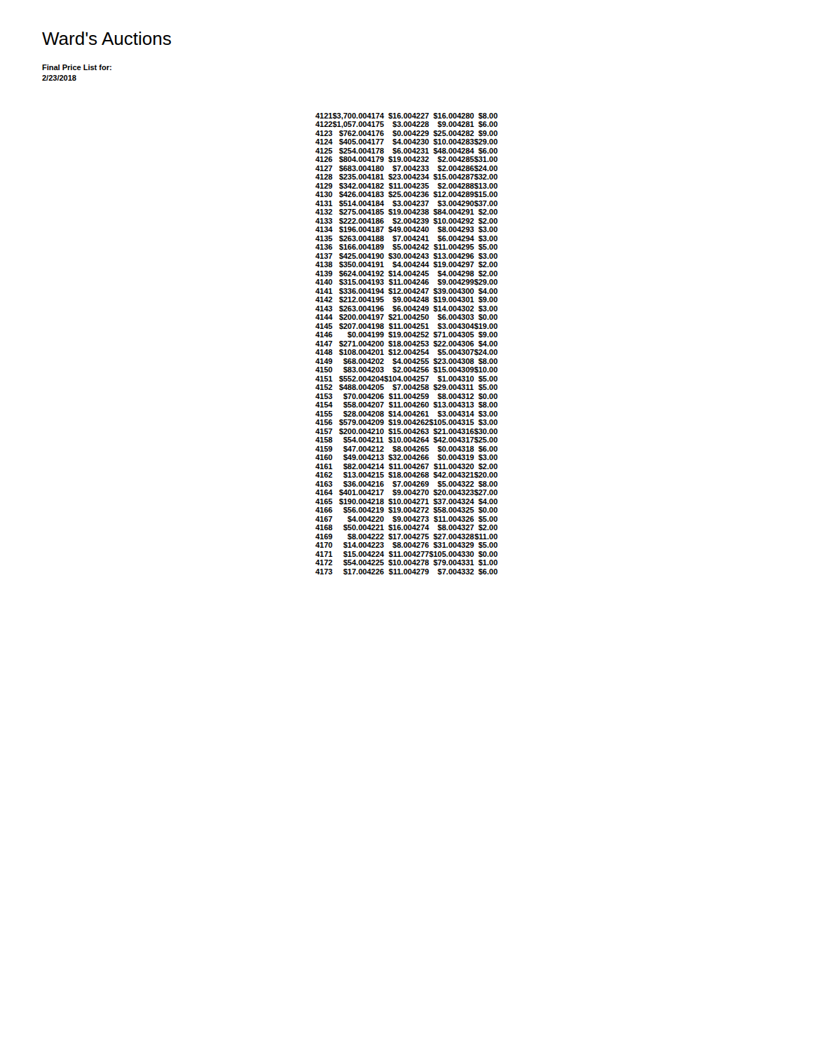Ward's Auctions
Final Price List for:
2/23/2018
| 4121 | $3,700.00 | 4174 | $16.00 | 4227 | $16.00 | 4280 | $8.00 |
| 4122 | $1,057.00 | 4175 | $3.00 | 4228 | $9.00 | 4281 | $6.00 |
| 4123 | $762.00 | 4176 | $0.00 | 4229 | $25.00 | 4282 | $9.00 |
| 4124 | $405.00 | 4177 | $4.00 | 4230 | $10.00 | 4283 | $29.00 |
| 4125 | $254.00 | 4178 | $6.00 | 4231 | $48.00 | 4284 | $6.00 |
| 4126 | $804.00 | 4179 | $19.00 | 4232 | $2.00 | 4285 | $31.00 |
| 4127 | $683.00 | 4180 | $7.00 | 4233 | $2.00 | 4286 | $24.00 |
| 4128 | $235.00 | 4181 | $23.00 | 4234 | $15.00 | 4287 | $32.00 |
| 4129 | $342.00 | 4182 | $11.00 | 4235 | $2.00 | 4288 | $13.00 |
| 4130 | $426.00 | 4183 | $25.00 | 4236 | $12.00 | 4289 | $15.00 |
| 4131 | $514.00 | 4184 | $3.00 | 4237 | $3.00 | 4290 | $37.00 |
| 4132 | $275.00 | 4185 | $19.00 | 4238 | $84.00 | 4291 | $2.00 |
| 4133 | $222.00 | 4186 | $2.00 | 4239 | $10.00 | 4292 | $2.00 |
| 4134 | $196.00 | 4187 | $49.00 | 4240 | $8.00 | 4293 | $3.00 |
| 4135 | $263.00 | 4188 | $7.00 | 4241 | $6.00 | 4294 | $3.00 |
| 4136 | $166.00 | 4189 | $5.00 | 4242 | $11.00 | 4295 | $5.00 |
| 4137 | $425.00 | 4190 | $30.00 | 4243 | $13.00 | 4296 | $3.00 |
| 4138 | $350.00 | 4191 | $4.00 | 4244 | $19.00 | 4297 | $2.00 |
| 4139 | $624.00 | 4192 | $14.00 | 4245 | $4.00 | 4298 | $2.00 |
| 4140 | $315.00 | 4193 | $11.00 | 4246 | $9.00 | 4299 | $29.00 |
| 4141 | $336.00 | 4194 | $12.00 | 4247 | $39.00 | 4300 | $4.00 |
| 4142 | $212.00 | 4195 | $9.00 | 4248 | $19.00 | 4301 | $9.00 |
| 4143 | $263.00 | 4196 | $6.00 | 4249 | $14.00 | 4302 | $3.00 |
| 4144 | $200.00 | 4197 | $21.00 | 4250 | $6.00 | 4303 | $0.00 |
| 4145 | $207.00 | 4198 | $11.00 | 4251 | $3.00 | 4304 | $19.00 |
| 4146 | $0.00 | 4199 | $19.00 | 4252 | $71.00 | 4305 | $9.00 |
| 4147 | $271.00 | 4200 | $18.00 | 4253 | $22.00 | 4306 | $4.00 |
| 4148 | $108.00 | 4201 | $12.00 | 4254 | $5.00 | 4307 | $24.00 |
| 4149 | $68.00 | 4202 | $4.00 | 4255 | $23.00 | 4308 | $8.00 |
| 4150 | $83.00 | 4203 | $2.00 | 4256 | $15.00 | 4309 | $10.00 |
| 4151 | $552.00 | 4204 | $104.00 | 4257 | $1.00 | 4310 | $5.00 |
| 4152 | $488.00 | 4205 | $7.00 | 4258 | $29.00 | 4311 | $5.00 |
| 4153 | $70.00 | 4206 | $11.00 | 4259 | $8.00 | 4312 | $0.00 |
| 4154 | $58.00 | 4207 | $11.00 | 4260 | $13.00 | 4313 | $8.00 |
| 4155 | $28.00 | 4208 | $14.00 | 4261 | $3.00 | 4314 | $3.00 |
| 4156 | $579.00 | 4209 | $19.00 | 4262 | $105.00 | 4315 | $3.00 |
| 4157 | $200.00 | 4210 | $15.00 | 4263 | $21.00 | 4316 | $30.00 |
| 4158 | $54.00 | 4211 | $10.00 | 4264 | $42.00 | 4317 | $25.00 |
| 4159 | $47.00 | 4212 | $8.00 | 4265 | $0.00 | 4318 | $6.00 |
| 4160 | $49.00 | 4213 | $32.00 | 4266 | $0.00 | 4319 | $3.00 |
| 4161 | $82.00 | 4214 | $11.00 | 4267 | $11.00 | 4320 | $2.00 |
| 4162 | $13.00 | 4215 | $18.00 | 4268 | $42.00 | 4321 | $20.00 |
| 4163 | $36.00 | 4216 | $7.00 | 4269 | $5.00 | 4322 | $8.00 |
| 4164 | $401.00 | 4217 | $9.00 | 4270 | $20.00 | 4323 | $27.00 |
| 4165 | $190.00 | 4218 | $10.00 | 4271 | $37.00 | 4324 | $4.00 |
| 4166 | $56.00 | 4219 | $19.00 | 4272 | $58.00 | 4325 | $0.00 |
| 4167 | $4.00 | 4220 | $9.00 | 4273 | $11.00 | 4326 | $5.00 |
| 4168 | $50.00 | 4221 | $16.00 | 4274 | $8.00 | 4327 | $2.00 |
| 4169 | $8.00 | 4222 | $17.00 | 4275 | $27.00 | 4328 | $11.00 |
| 4170 | $14.00 | 4223 | $8.00 | 4276 | $31.00 | 4329 | $5.00 |
| 4171 | $15.00 | 4224 | $11.00 | 4277 | $105.00 | 4330 | $0.00 |
| 4172 | $54.00 | 4225 | $10.00 | 4278 | $79.00 | 4331 | $1.00 |
| 4173 | $17.00 | 4226 | $11.00 | 4279 | $7.00 | 4332 | $6.00 |